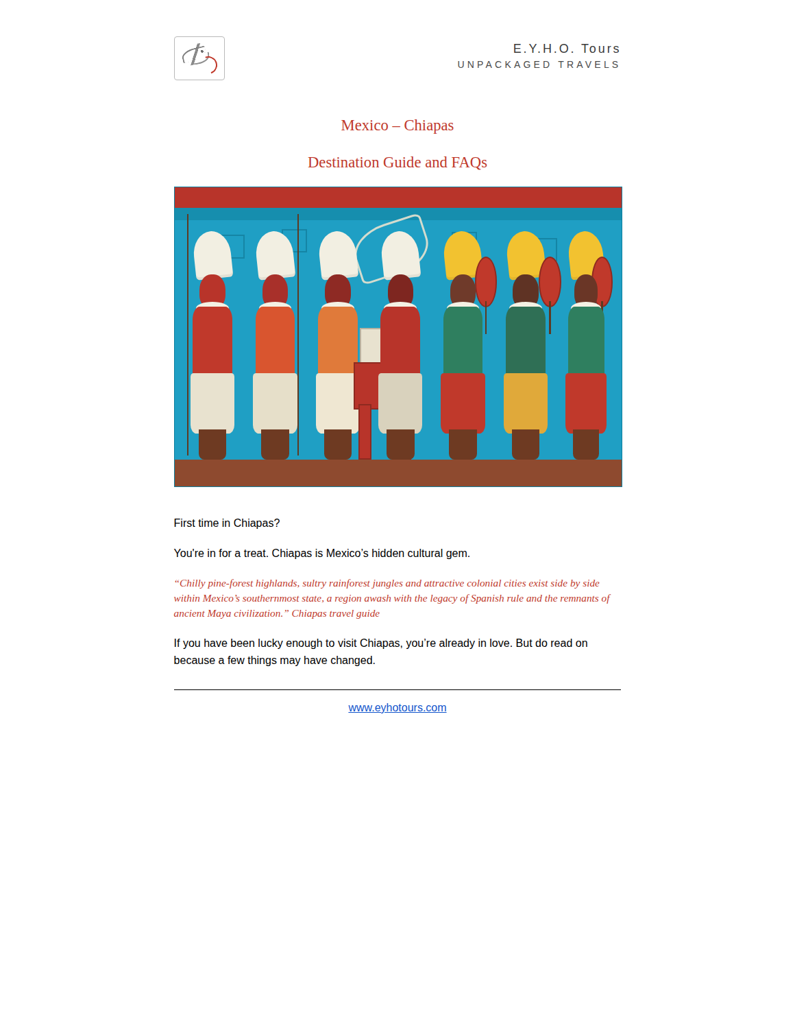E.Y.H.O. Tours
UNPACKAGED TRAVELS
Mexico – Chiapas
Destination Guide and FAQs
First time in Chiapas?
You're in for a treat. Chiapas is Mexico’s hidden cultural gem.
“Chilly pine-forest highlands, sultry rainforest jungles and attractive colonial cities exist side by side within Mexico’s southernmost state, a region awash with the legacy of Spanish rule and the remnants of ancient Maya civilization.” Chiapas travel guide
If you have been lucky enough to visit Chiapas, you’re already in love. But do read on because a few things may have changed.
www.eyhotours.com